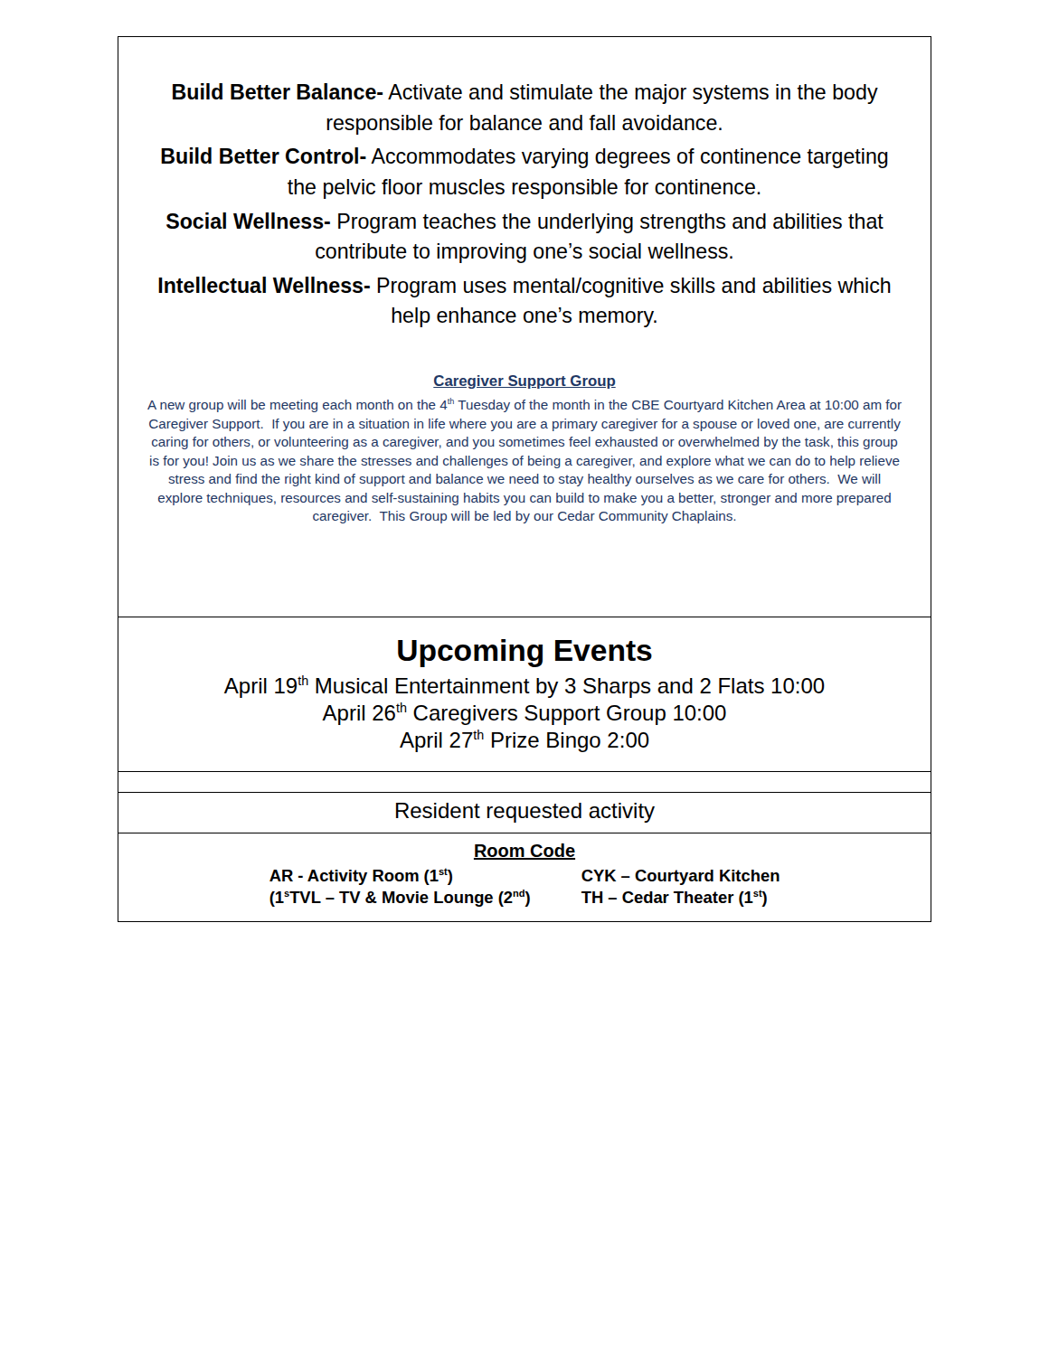Build Better Balance- Activate and stimulate the major systems in the body responsible for balance and fall avoidance.
Build Better Control- Accommodates varying degrees of continence targeting the pelvic floor muscles responsible for continence.
Social Wellness- Program teaches the underlying strengths and abilities that contribute to improving one’s social wellness.
Intellectual Wellness- Program uses mental/cognitive skills and abilities which help enhance one’s memory.
Caregiver Support Group
A new group will be meeting each month on the 4th Tuesday of the month in the CBE Courtyard Kitchen Area at 10:00 am for Caregiver Support. If you are in a situation in life where you are a primary caregiver for a spouse or loved one, are currently caring for others, or volunteering as a caregiver, and you sometimes feel exhausted or overwhelmed by the task, this group is for you! Join us as we share the stresses and challenges of being a caregiver, and explore what we can do to help relieve stress and find the right kind of support and balance we need to stay healthy ourselves as we care for others. We will explore techniques, resources and self-sustaining habits you can build to make you a better, stronger and more prepared caregiver. This Group will be led by our Cedar Community Chaplains.
Upcoming Events
April 19th Musical Entertainment by 3 Sharps and 2 Flats 10:00
April 26th Caregivers Support Group 10:00
April 27th Prize Bingo 2:00
Resident requested activity
Room Code
| AR - Activity Room (1 st ) | CYK – Courtyard Kitchen |
| (1 s TVL – TV & Movie Lounge (2 nd ) | TH – Cedar Theater (1 st ) |